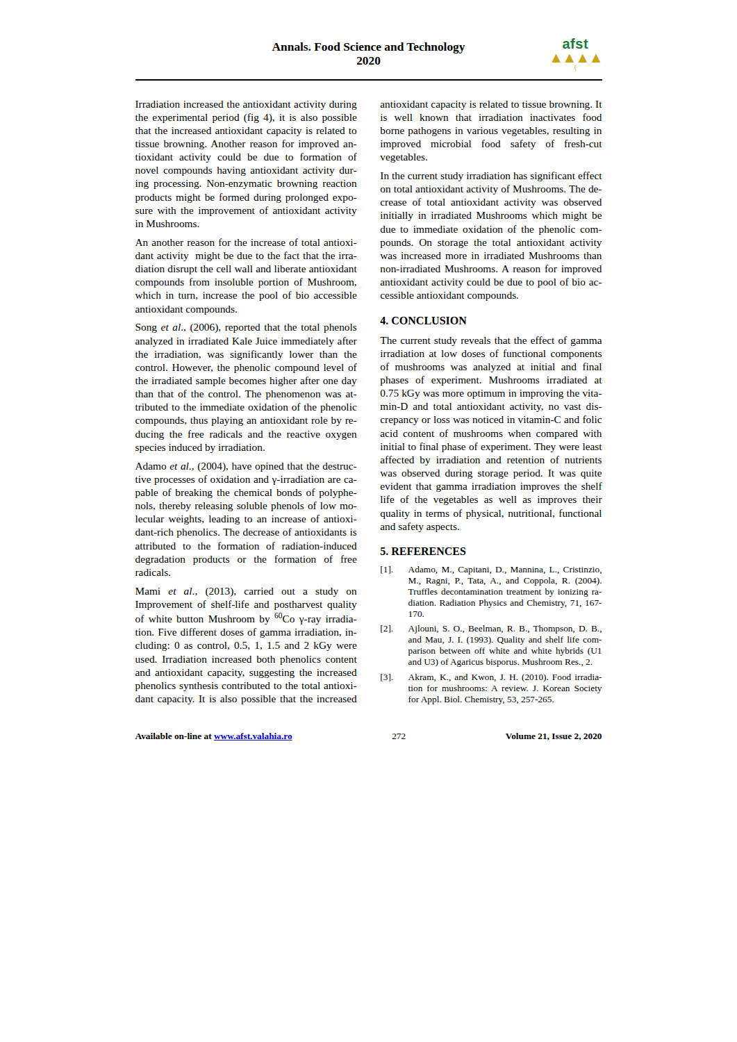Annals. Food Science and Technology
2020
afst
▲▲▲▲
(
Irradiation increased the antioxidant activity during the experimental period (fig 4), it is also possible that the increased antioxidant capacity is related to tissue browning. Another reason for improved antioxidant activity could be due to formation of novel compounds having antioxidant activity during processing. Non-enzymatic browning reaction products might be formed during prolonged exposure with the improvement of antioxidant activity in Mushrooms.
An another reason for the increase of total antioxidant activity might be due to the fact that the irradiation disrupt the cell wall and liberate antioxidant compounds from insoluble portion of Mushroom, which in turn, increase the pool of bio accessible antioxidant compounds.
Song et al., (2006), reported that the total phenols analyzed in irradiated Kale Juice immediately after the irradiation, was significantly lower than the control. However, the phenolic compound level of the irradiated sample becomes higher after one day than that of the control. The phenomenon was attributed to the immediate oxidation of the phenolic compounds, thus playing an antioxidant role by reducing the free radicals and the reactive oxygen species induced by irradiation.
Adamo et al., (2004), have opined that the destructive processes of oxidation and γ-irradiation are capable of breaking the chemical bonds of polyphenols, thereby releasing soluble phenols of low molecular weights, leading to an increase of antioxidant-rich phenolics. The decrease of antioxidants is attributed to the formation of radiation-induced degradation products or the formation of free radicals.
Mami et al., (2013), carried out a study on Improvement of shelf-life and postharvest quality of white button Mushroom by 60Co γ-ray irradiation. Five different doses of gamma irradiation, including: 0 as control, 0.5, 1, 1.5 and 2 kGy were used. Irradiation increased both phenolics content and antioxidant capacity, suggesting the increased phenolics synthesis contributed to the total antioxidant capacity. It is also possible that the increased antioxidant capacity is related to tissue browning. It is well known that irradiation inactivates food borne pathogens in various vegetables, resulting in improved microbial food safety of fresh-cut vegetables.
In the current study irradiation has significant effect on total antioxidant activity of Mushrooms. The decrease of total antioxidant activity was observed initially in irradiated Mushrooms which might be due to immediate oxidation of the phenolic compounds. On storage the total antioxidant activity was increased more in irradiated Mushrooms than non-irradiated Mushrooms. A reason for improved antioxidant activity could be due to pool of bio accessible antioxidant compounds.
4. CONCLUSION
The current study reveals that the effect of gamma irradiation at low doses of functional components of mushrooms was analyzed at initial and final phases of experiment. Mushrooms irradiated at 0.75 kGy was more optimum in improving the vitamin-D and total antioxidant activity, no vast discrepancy or loss was noticed in vitamin-C and folic acid content of mushrooms when compared with initial to final phase of experiment. They were least affected by irradiation and retention of nutrients was observed during storage period. It was quite evident that gamma irradiation improves the shelf life of the vegetables as well as improves their quality in terms of physical, nutritional, functional and safety aspects.
5. REFERENCES
Adamo, M., Capitani, D., Mannina, L., Cristinzio, M., Ragni, P., Tata, A., and Coppola, R. (2004). Truffles decontamination treatment by ionizing radiation. Radiation Physics and Chemistry, 71, 167-170.
Ajlouni, S. O., Beelman, R. B., Thompson, D. B., and Mau, J. I. (1993). Quality and shelf life comparison between off white and white hybrids (U1 and U3) of Agaricus bisporus. Mushroom Res., 2.
Akram, K., and Kwon, J. H. (2010). Food irradiation for mushrooms: A review. J. Korean Society for Appl. Biol. Chemistry, 53, 257-265.
Available on-line at www.afst.valahia.ro
272
Volume 21, Issue 2, 2020